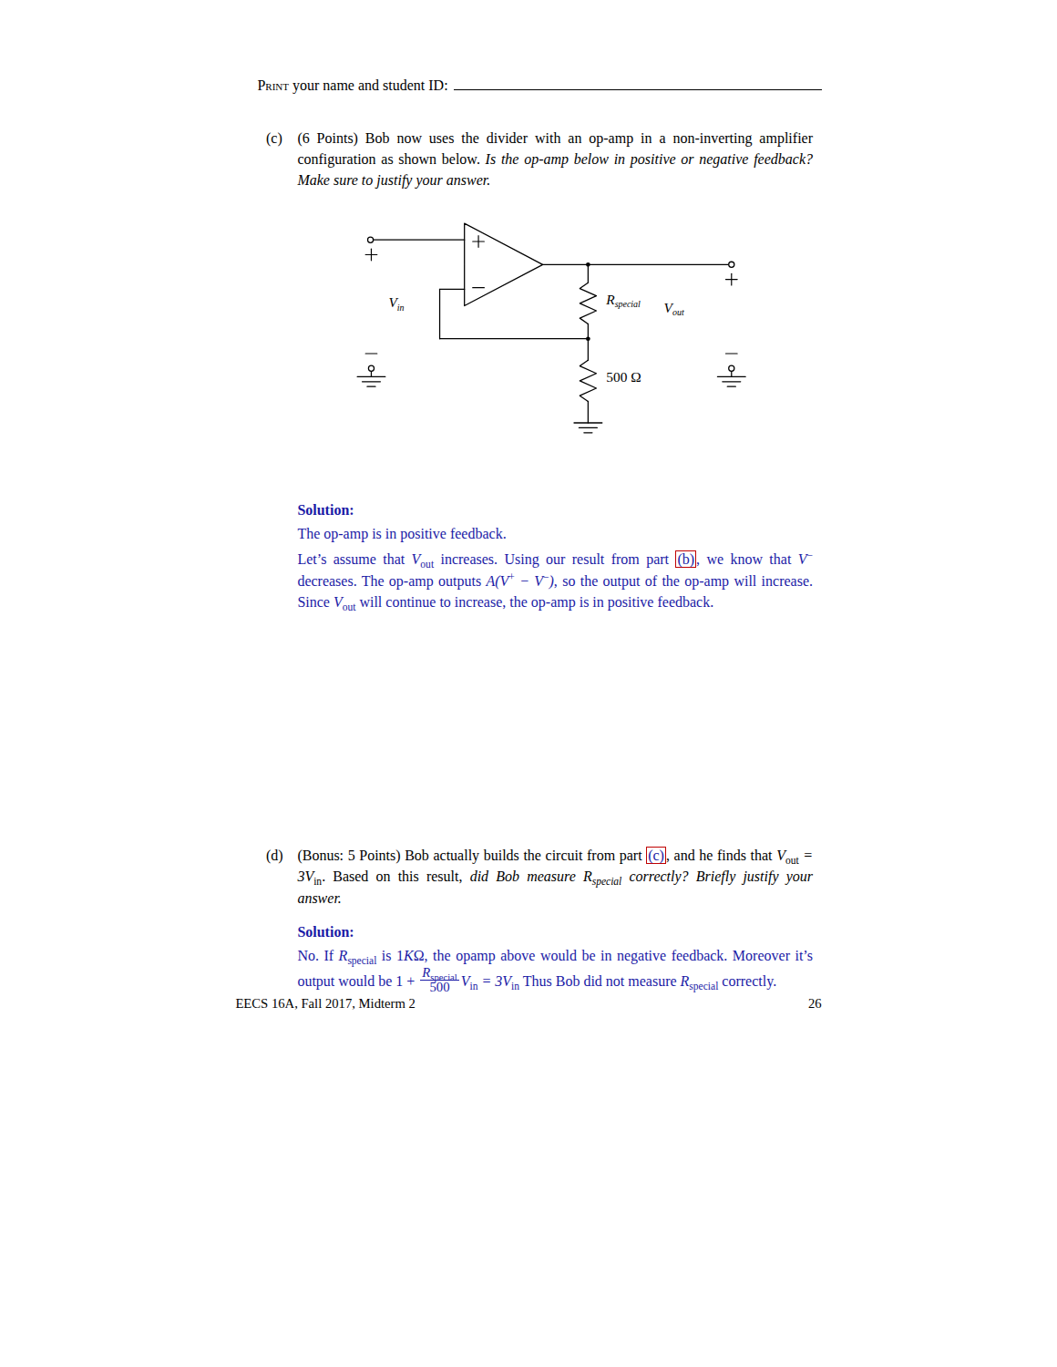Print your name and student ID:
(c)
(6 Points) Bob now uses the divider with an op-amp in a non-inverting amplifier configuration as shown below. Is the op-amp below in positive or negative feedback? Make sure to justify your answer.
Vin Rspecial 500 Ω Vout
Solution:
The op-amp is in positive feedback.
Let’s assume that Vout increases. Using our result from part (b), we know that V− decreases. The op-amp outputs A(V+ − V−), so the output of the op-amp will increase. Since Vout will continue to increase, the op-amp is in positive feedback.
(d)
(Bonus: 5 Points) Bob actually builds the circuit from part (c), and he finds that Vout = 3Vin. Based on this result, did Bob measure Rspecial correctly? Briefly justify your answer.
Solution:
No. If Rspecial is 1KΩ, the opamp above would be in negative feedback. Moreover it’s output would be 1 + Rspecial 500 Vin = 3Vin Thus Bob did not measure Rspecial correctly.
EECS 16A, Fall 2017, Midterm 2
26